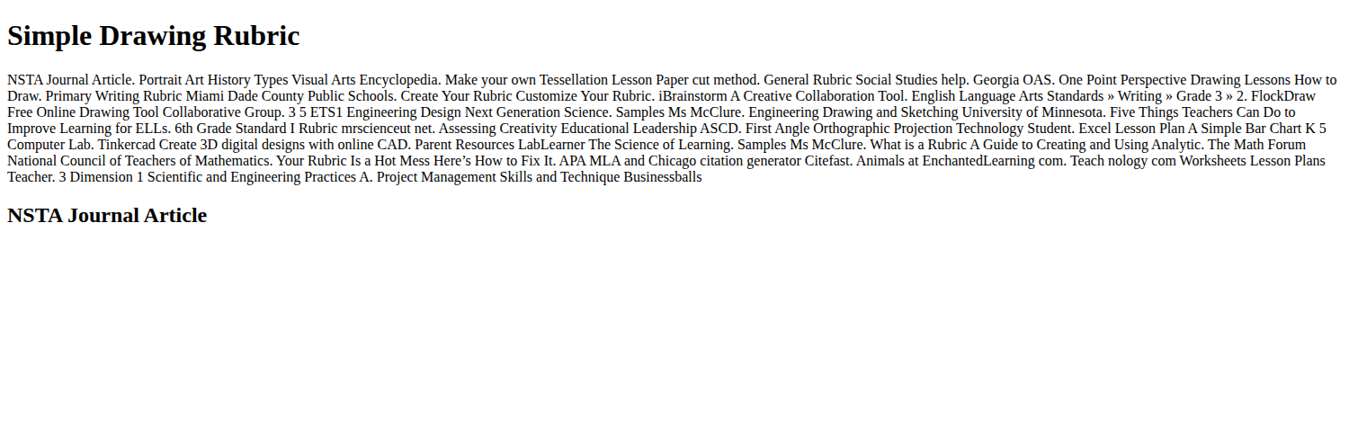Simple Drawing Rubric
NSTA Journal Article. Portrait Art History Types Visual Arts Encyclopedia. Make your own Tessellation Lesson Paper cut method. General Rubric Social Studies help. Georgia OAS. One Point Perspective Drawing Lessons How to Draw. Primary Writing Rubric Miami Dade County Public Schools. Create Your Rubric Customize Your Rubric. iBrainstorm A Creative Collaboration Tool. English Language Arts Standards » Writing » Grade 3 » 2. FlockDraw Free Online Drawing Tool Collaborative Group. 3 5 ETS1 Engineering Design Next Generation Science. Samples Ms McClure. Engineering Drawing and Sketching University of Minnesota. Five Things Teachers Can Do to Improve Learning for ELLs. 6th Grade Standard I Rubric mrscienceut net. Assessing Creativity Educational Leadership ASCD. First Angle Orthographic Projection Technology Student. Excel Lesson Plan A Simple Bar Chart K 5 Computer Lab. Tinkercad Create 3D digital designs with online CAD. Parent Resources LabLearner The Science of Learning. Samples Ms McClure. What is a Rubric A Guide to Creating and Using Analytic. The Math Forum National Council of Teachers of Mathematics. Your Rubric Is a Hot Mess Here’s How to Fix It. APA MLA and Chicago citation generator Citefast. Animals at EnchantedLearning com. Teach nology com Worksheets Lesson Plans Teacher. 3 Dimension 1 Scientific and Engineering Practices A. Project Management Skills and Technique Businessballs
NSTA Journal Article